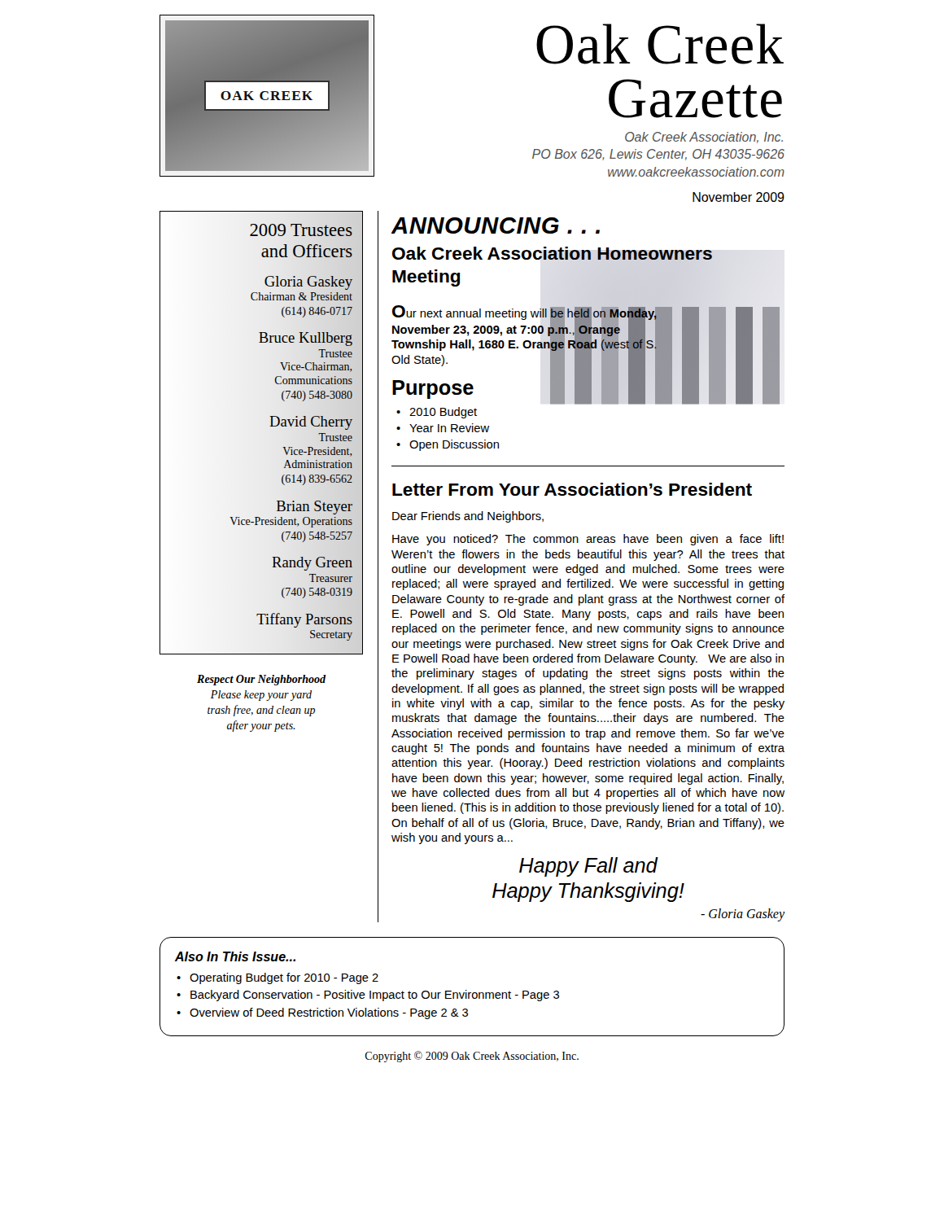OAK CREEK
Oak Creek Gazette
Oak Creek Association, Inc.
PO Box 626, Lewis Center, OH 43035-9626
www.oakcreekassociation.com
November 2009
2009 Trustees
and Officers
Gloria Gaskey
Chairman & President
(614) 846-0717
Bruce Kullberg
Trustee
Vice-Chairman,
Communications
(740) 548-3080
David Cherry
Trustee
Vice-President,
Administration
(614) 839-6562
Brian Steyer
Vice-President, Operations
(740) 548-5257
Randy Green
Treasurer
(740) 548-0319
Tiffany Parsons
Secretary
Respect Our Neighborhood
Please keep your yard
trash free, and clean up
after your pets.
ANNOUNCING . . .
Oak Creek Association Homeowners Meeting
Our next annual meeting will be held on Monday, November 23, 2009, at 7:00 p.m., Orange Township Hall, 1680 E. Orange Road (west of S. Old State).
Purpose
2010 Budget
Year In Review
Open Discussion
Letter From Your Association’s President
Dear Friends and Neighbors,
Have you noticed? The common areas have been given a face lift! Weren’t the flowers in the beds beautiful this year? All the trees that outline our development were edged and mulched. Some trees were replaced; all were sprayed and fertilized. We were successful in getting Delaware County to re-grade and plant grass at the Northwest corner of E. Powell and S. Old State. Many posts, caps and rails have been replaced on the perimeter fence, and new community signs to announce our meetings were purchased. New street signs for Oak Creek Drive and E Powell Road have been ordered from Delaware County. We are also in the preliminary stages of updating the street signs posts within the development. If all goes as planned, the street sign posts will be wrapped in white vinyl with a cap, similar to the fence posts. As for the pesky muskrats that damage the fountains.....their days are numbered. The Association received permission to trap and remove them. So far we’ve caught 5! The ponds and fountains have needed a minimum of extra attention this year. (Hooray.) Deed restriction violations and complaints have been down this year; however, some required legal action. Finally, we have collected dues from all but 4 properties all of which have now been liened. (This is in addition to those previously liened for a total of 10). On behalf of all of us (Gloria, Bruce, Dave, Randy, Brian and Tiffany), we wish you and yours a...
Happy Fall and
Happy Thanksgiving!
- Gloria Gaskey
Also In This Issue...
Operating Budget for 2010 - Page 2
Backyard Conservation - Positive Impact to Our Environment - Page 3
Overview of Deed Restriction Violations - Page 2 & 3
Copyright © 2009 Oak Creek Association, Inc.